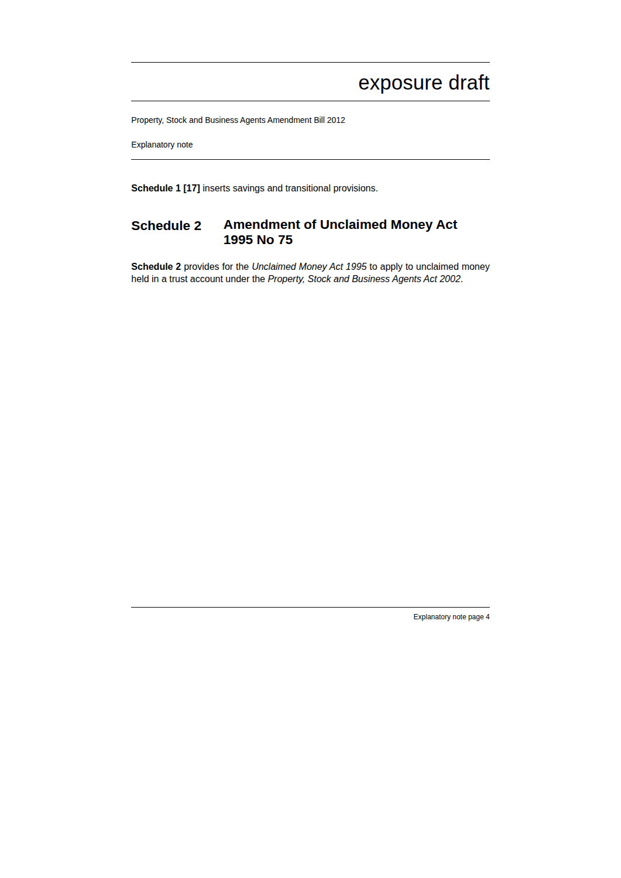exposure draft
Property, Stock and Business Agents Amendment Bill 2012
Explanatory note
Schedule 1 [17] inserts savings and transitional provisions.
Schedule 2
Amendment of Unclaimed Money Act
1995 No 75
Schedule 2 provides for the Unclaimed Money Act 1995 to apply to unclaimed money held in a trust account under the Property, Stock and Business Agents Act 2002.
Explanatory note page 4